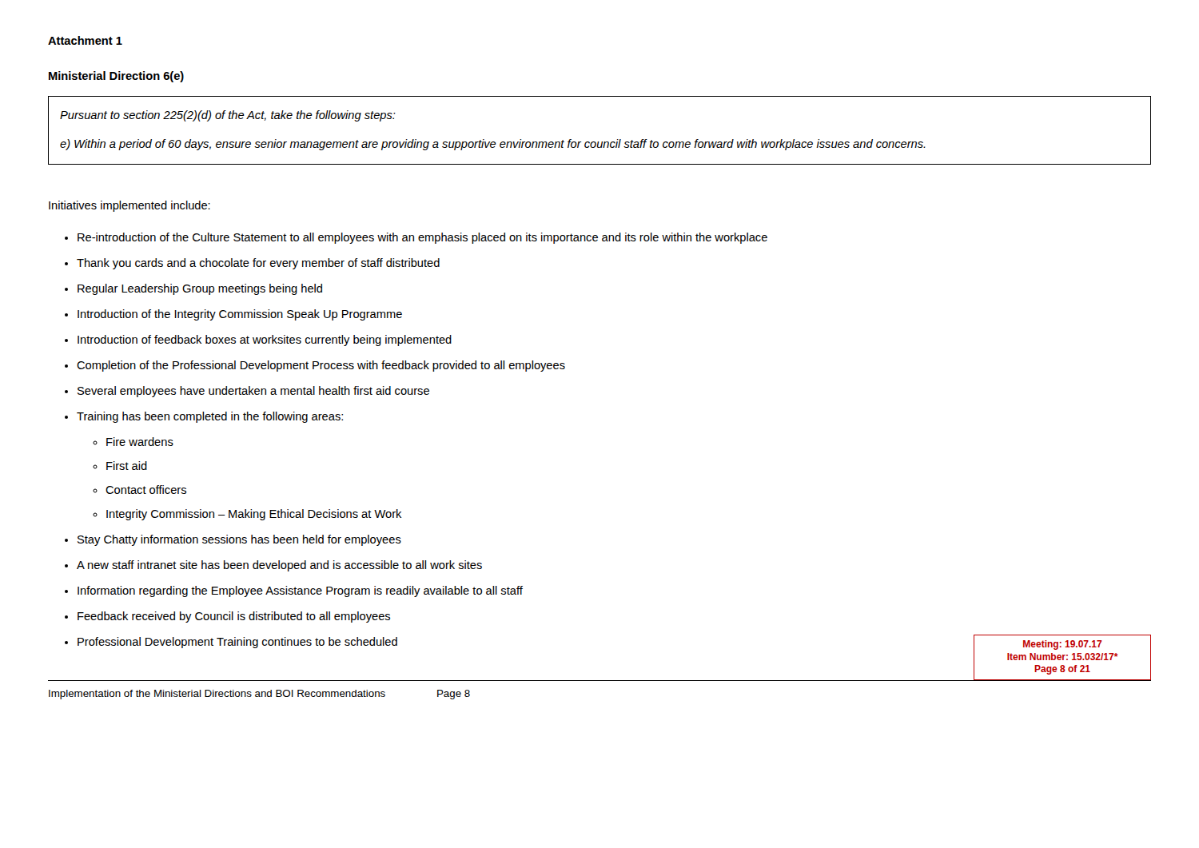Attachment 1
Ministerial Direction 6(e)
Pursuant to section 225(2)(d) of the Act, take the following steps:
e) Within a period of 60 days, ensure senior management are providing a supportive environment for council staff to come forward with workplace issues and concerns.
Initiatives implemented include:
Re-introduction of the Culture Statement to all employees with an emphasis placed on its importance and its role within the workplace
Thank you cards and a chocolate for every member of staff distributed
Regular Leadership Group meetings being held
Introduction of the Integrity Commission Speak Up Programme
Introduction of feedback boxes at worksites currently being implemented
Completion of the Professional Development Process with feedback provided to all employees
Several employees have undertaken a mental health first aid course
Training has been completed in the following areas:
Fire wardens
First aid
Contact officers
Integrity Commission – Making Ethical Decisions at Work
Stay Chatty information sessions has been held for employees
A new staff intranet site has been developed and is accessible to all work sites
Information regarding the Employee Assistance Program is readily available to all staff
Feedback received by Council is distributed to all employees
Professional Development Training continues to be scheduled
Meeting: 19.07.17
Item Number: 15.032/17*
Page 8 of 21
Implementation of the Ministerial Directions and BOI Recommendations Page 8